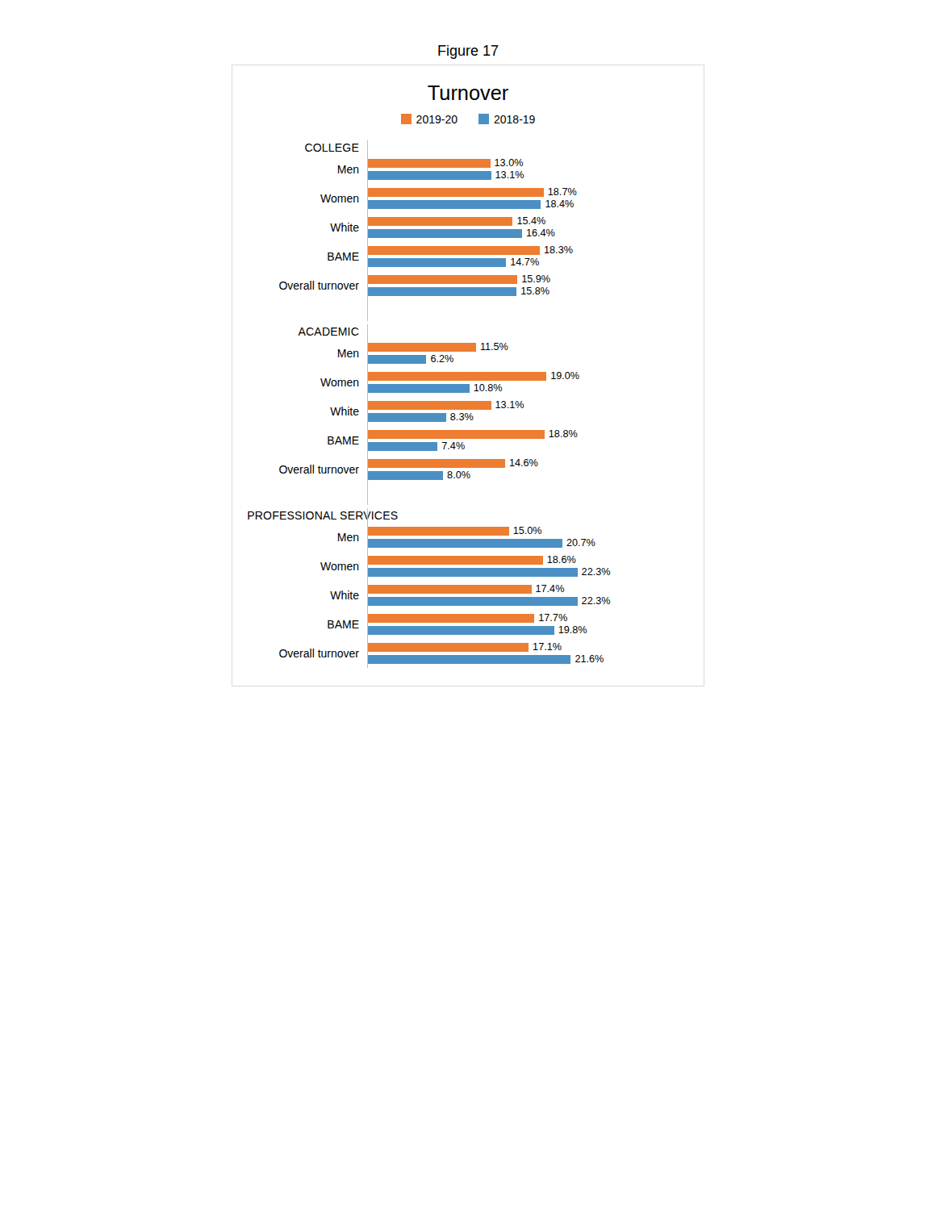Figure 17
Turnover
2019-20 2018-19
COLLEGE
Men
13.0%
13.1%
Women
18.7%
18.4%
White
15.4%
16.4%
BAME
18.3%
14.7%
Overall turnover
15.9%
15.8%
ACADEMIC
Men
11.5%
6.2%
Women
19.0%
10.8%
White
13.1%
8.3%
BAME
18.8%
7.4%
Overall turnover
14.6%
8.0%
PROFESSIONAL SERVICES
Men
15.0%
20.7%
Women
18.6%
22.3%
White
17.4%
22.3%
BAME
17.7%
19.8%
Overall turnover
17.1%
21.6%